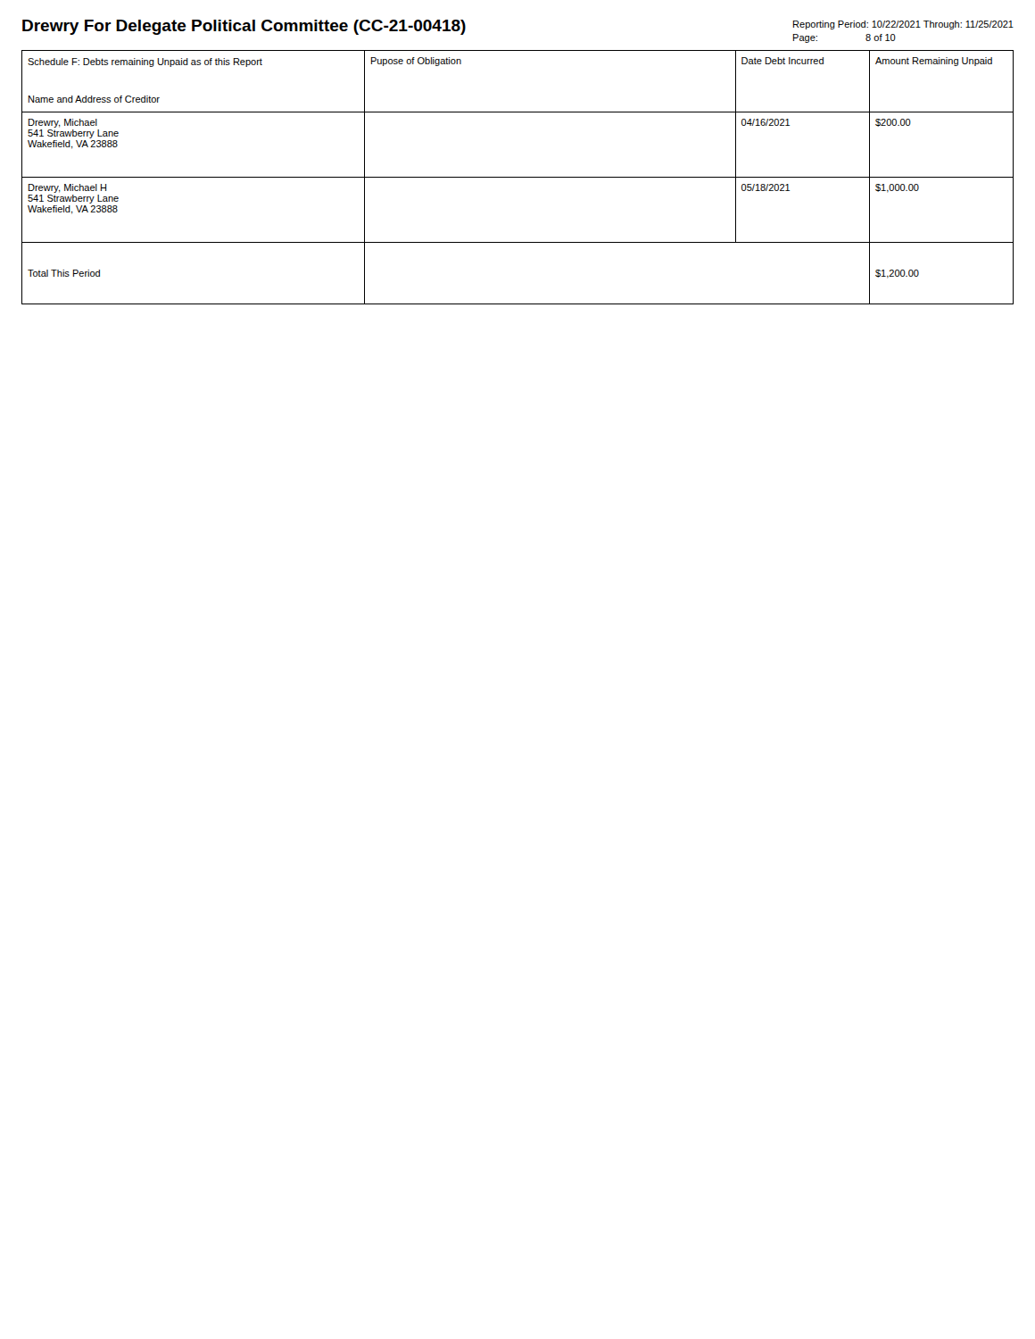Drewry For Delegate Political Committee (CC-21-00418)
Reporting Period: 10/22/2021 Through: 11/25/2021
Page: 8 of 10
| Schedule F: Debts remaining Unpaid as of this Report Name and Address of Creditor | Pupose of Obligation | Date Debt Incurred | Amount Remaining Unpaid |
| --- | --- | --- | --- |
| Drewry, Michael 541 Strawberry Lane Wakefield, VA 23888 | | 04/16/2021 | $200.00 |
| Drewry, Michael H 541 Strawberry Lane Wakefield, VA 23888 | | 05/18/2021 | $1,000.00 |
| Total This Period | | | $1,200.00 |